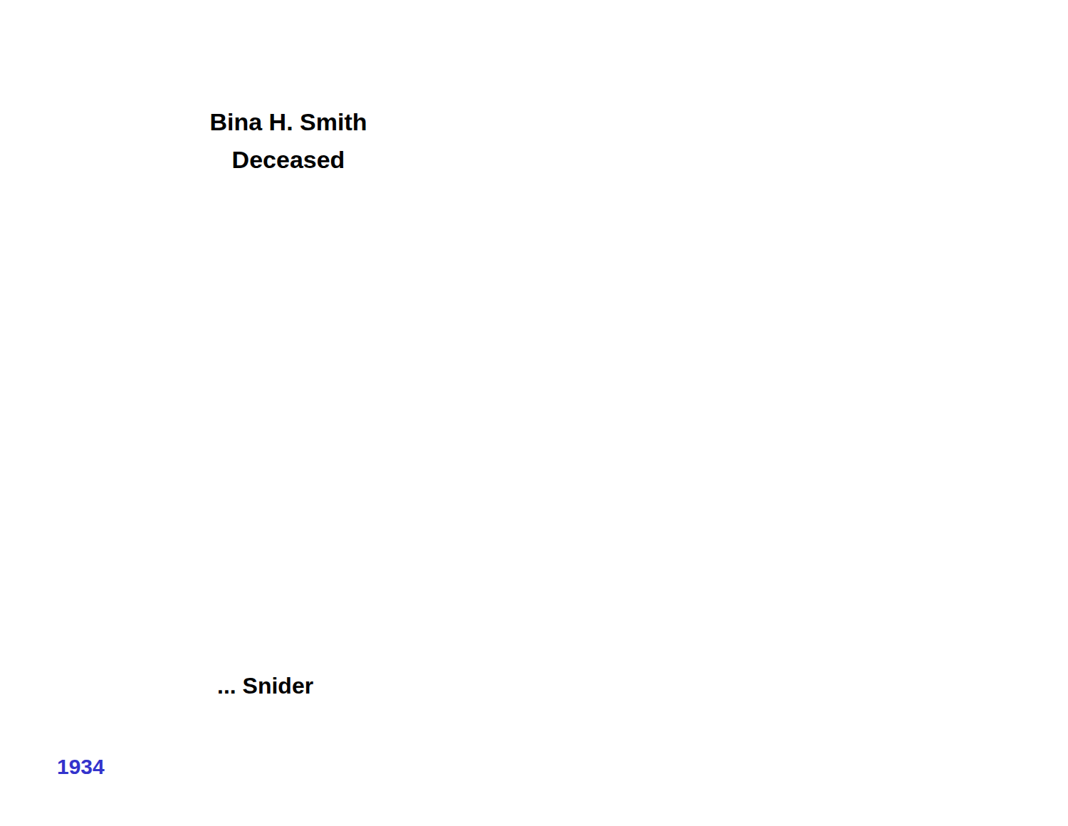Bina H. Smith
Deceased
... Snider
1934